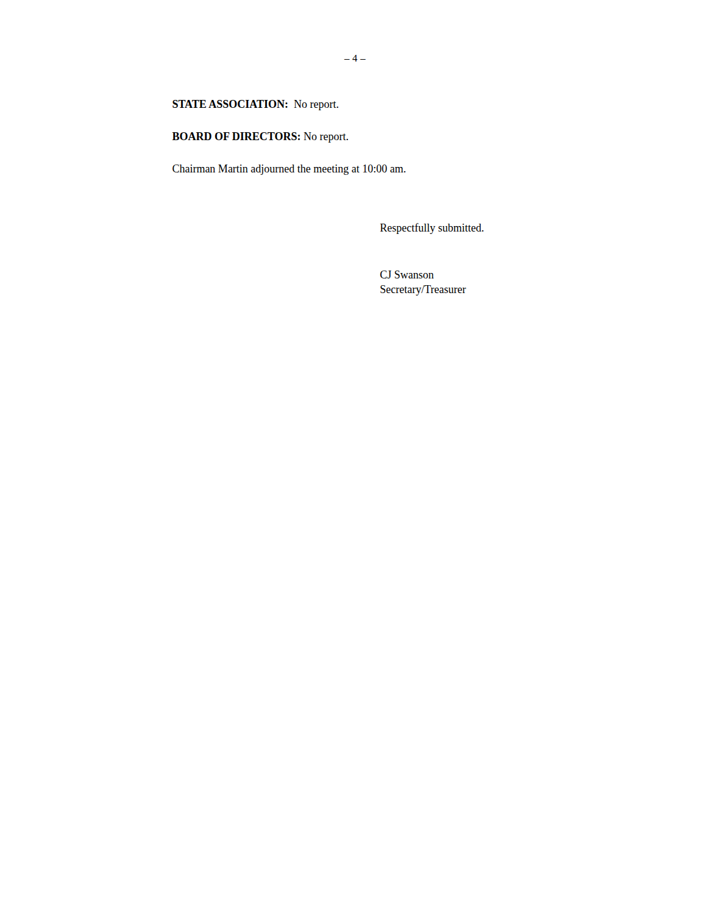– 4 –
STATE ASSOCIATION: No report.
BOARD OF DIRECTORS: No report.
Chairman Martin adjourned the meeting at 10:00 am.
Respectfully submitted.
CJ Swanson
Secretary/Treasurer